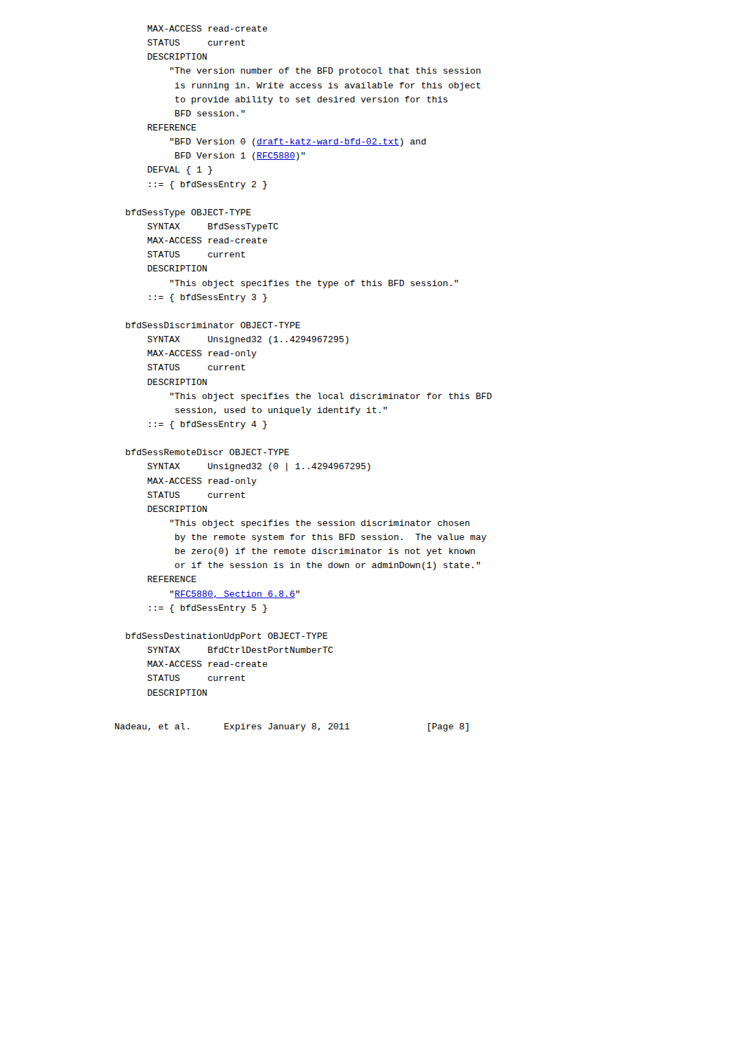MAX-ACCESS read-create
      STATUS     current
      DESCRIPTION
          "The version number of the BFD protocol that this session
           is running in. Write access is available for this object
           to provide ability to set desired version for this
           BFD session."
      REFERENCE
          "BFD Version 0 (draft-katz-ward-bfd-02.txt) and
           BFD Version 1 (RFC5880)"
      DEFVAL { 1 }
      ::= { bfdSessEntry 2 }

  bfdSessType OBJECT-TYPE
      SYNTAX     BfdSessTypeTC
      MAX-ACCESS read-create
      STATUS     current
      DESCRIPTION
          "This object specifies the type of this BFD session."
      ::= { bfdSessEntry 3 }

  bfdSessDiscriminator OBJECT-TYPE
      SYNTAX     Unsigned32 (1..4294967295)
      MAX-ACCESS read-only
      STATUS     current
      DESCRIPTION
          "This object specifies the local discriminator for this BFD
           session, used to uniquely identify it."
      ::= { bfdSessEntry 4 }

  bfdSessRemoteDiscr OBJECT-TYPE
      SYNTAX     Unsigned32 (0 | 1..4294967295)
      MAX-ACCESS read-only
      STATUS     current
      DESCRIPTION
          "This object specifies the session discriminator chosen
           by the remote system for this BFD session.  The value may
           be zero(0) if the remote discriminator is not yet known
           or if the session is in the down or adminDown(1) state."
      REFERENCE
          "RFC5880, Section 6.8.6"
      ::= { bfdSessEntry 5 }

  bfdSessDestinationUdpPort OBJECT-TYPE
      SYNTAX     BfdCtrlDestPortNumberTC
      MAX-ACCESS read-create
      STATUS     current
      DESCRIPTION
Nadeau, et al. Expires January 8, 2011 [Page 8]